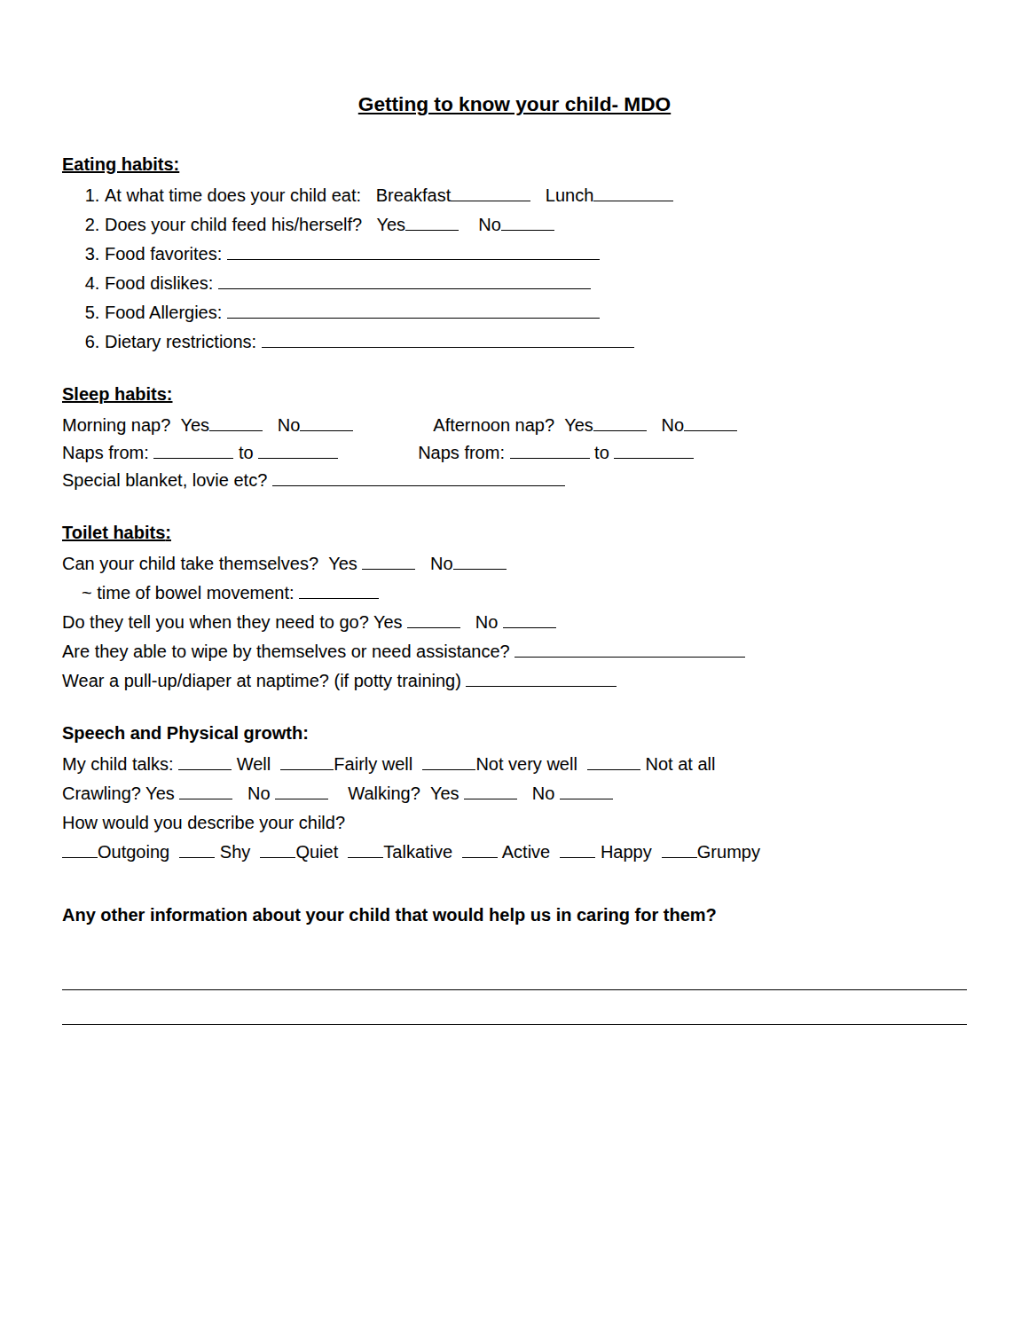Getting to know your child- MDO
Eating habits:
At what time does your child eat: Breakfast Lunch
Does your child feed his/herself? Yes No
Food favorites:
Food dislikes:
Food Allergies:
Dietary restrictions:
Sleep habits:
Morning nap? Yes No
Afternoon nap? Yes No
Naps from: to
Naps from: to
Special blanket, lovie etc?
Toilet habits:
Can your child take themselves? Yes No
~ time of bowel movement:
Do they tell you when they need to go? Yes No
Are they able to wipe by themselves or need assistance?
Wear a pull-up/diaper at naptime? (if potty training)
Speech and Physical growth:
My child talks: Well Fairly well Not very well Not at all
Crawling? Yes No Walking? Yes No
How would you describe your child?
Outgoing Shy Quiet Talkative Active Happy Grumpy
Any other information about your child that would help us in caring for them?